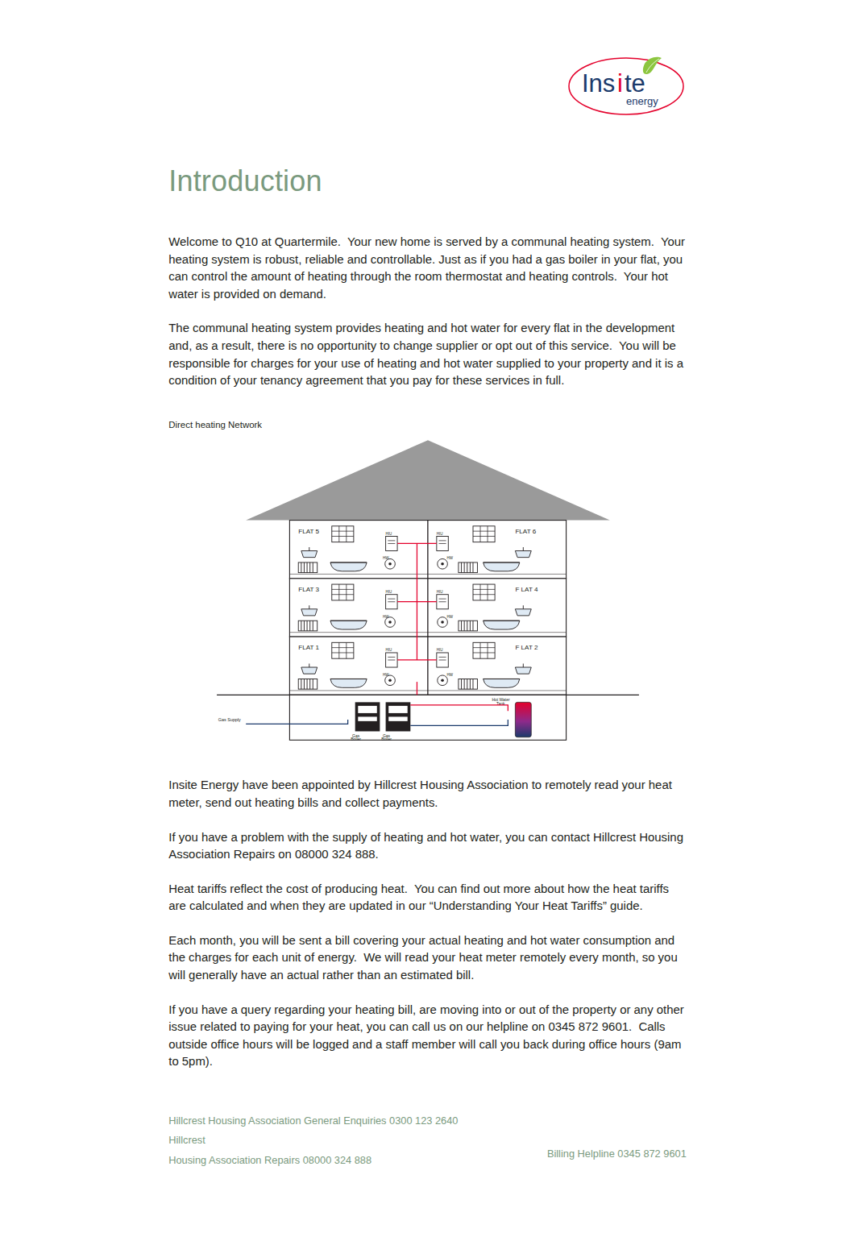Insite energy Ins i te energy
Introduction
Welcome to Q10 at Quartermile. Your new home is served by a communal heating system. Your heating system is robust, reliable and controllable. Just as if you had a gas boiler in your flat, you can control the amount of heating through the room thermostat and heating controls. Your hot water is provided on demand.
The communal heating system provides heating and hot water for every flat in the development and, as a result, there is no opportunity to change supplier or opt out of this service. You will be responsible for charges for your use of heating and hot water supplied to your property and it is a condition of your tenancy agreement that you pay for these services in full.
Direct heating Network
Direct heating network diagram FLAT 5 HIU HW FLAT 6 HIU HW FLAT 3 HIU HW F LAT 4 HIU HW FLAT 1 HIU HW F LAT 2 HIU HW Gas Boiler Gas Boiler Hot Water Tank Gas Supply
Insite Energy have been appointed by Hillcrest Housing Association to remotely read your heat meter, send out heating bills and collect payments.
If you have a problem with the supply of heating and hot water, you can contact Hillcrest Housing Association Repairs on 08000 324 888.
Heat tariffs reflect the cost of producing heat. You can find out more about how the heat tariffs are calculated and when they are updated in our “Understanding Your Heat Tariffs” guide.
Each month, you will be sent a bill covering your actual heating and hot water consumption and the charges for each unit of energy. We will read your heat meter remotely every month, so you will generally have an actual rather than an estimated bill.
If you have a query regarding your heating bill, are moving into or out of the property or any other issue related to paying for your heat, you can call us on our helpline on 0345 872 9601. Calls outside office hours will be logged and a staff member will call you back during office hours (9am to 5pm).
Hillcrest Housing Association General Enquiries 0300 123 2640 Hillcrest
Housing Association Repairs 08000 324 888
Billing Helpline 0345 872 9601